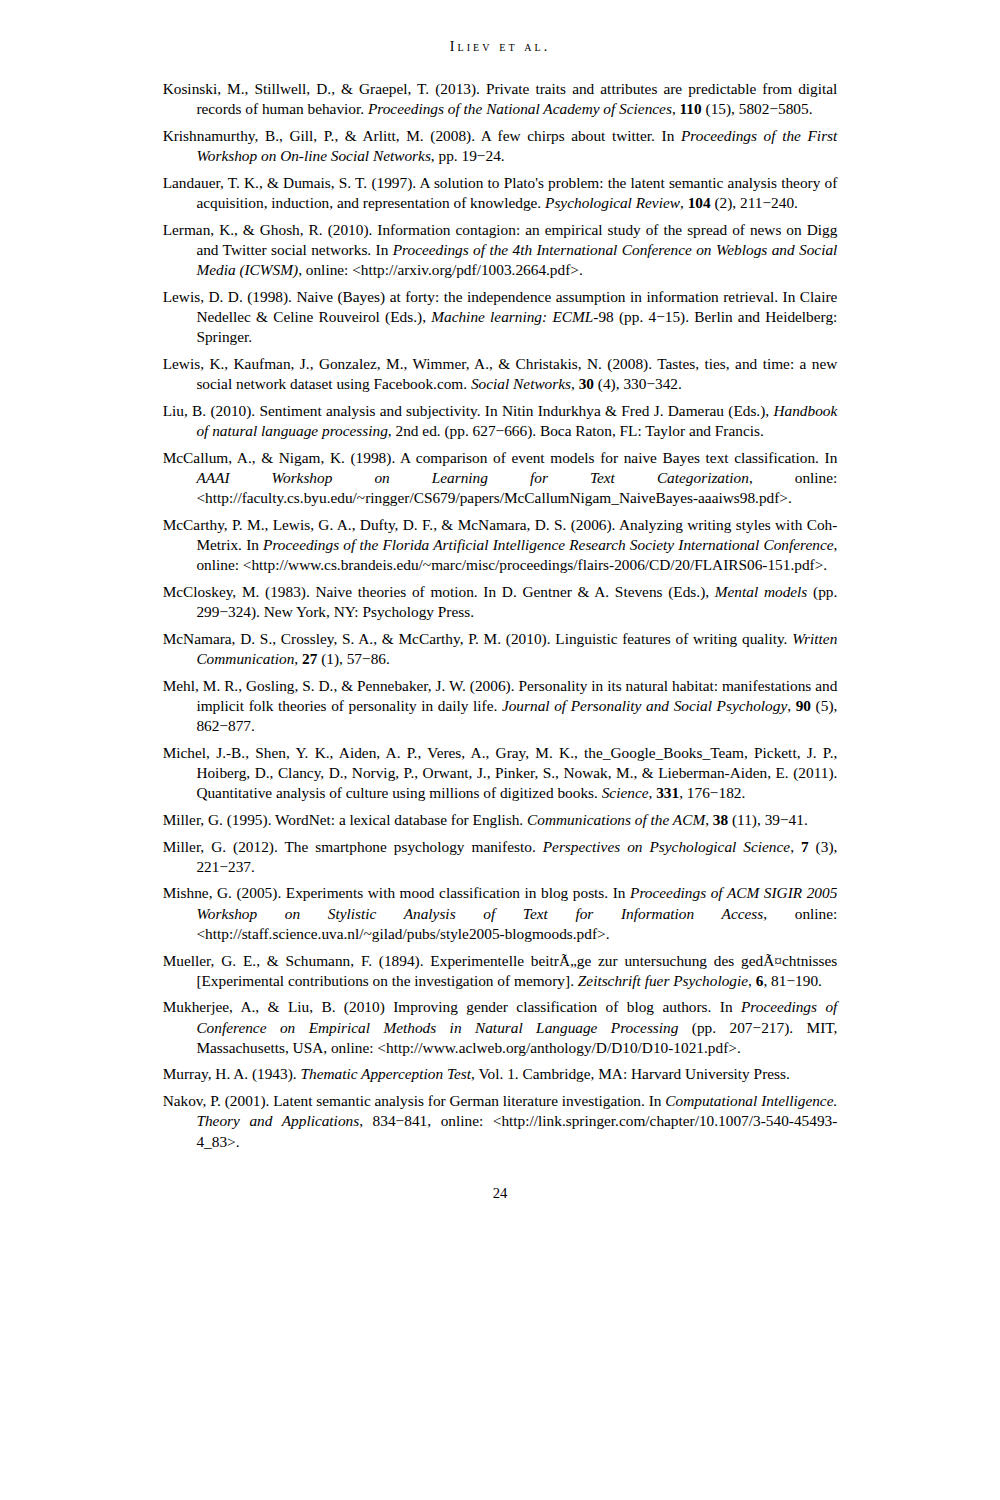Iliev et al.
Kosinski, M., Stillwell, D., & Graepel, T. (2013). Private traits and attributes are predictable from digital records of human behavior. Proceedings of the National Academy of Sciences, 110 (15), 5802−5805.
Krishnamurthy, B., Gill, P., & Arlitt, M. (2008). A few chirps about twitter. In Proceedings of the First Workshop on On-line Social Networks, pp. 19−24.
Landauer, T. K., & Dumais, S. T. (1997). A solution to Plato's problem: the latent semantic analysis theory of acquisition, induction, and representation of knowledge. Psychological Review, 104 (2), 211−240.
Lerman, K., & Ghosh, R. (2010). Information contagion: an empirical study of the spread of news on Digg and Twitter social networks. In Proceedings of the 4th International Conference on Weblogs and Social Media (ICWSM), online: <http://arxiv.org/pdf/1003.2664.pdf>.
Lewis, D. D. (1998). Naive (Bayes) at forty: the independence assumption in information retrieval. In Claire Nedellec & Celine Rouveirol (Eds.), Machine learning: ECML-98 (pp. 4−15). Berlin and Heidelberg: Springer.
Lewis, K., Kaufman, J., Gonzalez, M., Wimmer, A., & Christakis, N. (2008). Tastes, ties, and time: a new social network dataset using Facebook.com. Social Networks, 30 (4), 330−342.
Liu, B. (2010). Sentiment analysis and subjectivity. In Nitin Indurkhya & Fred J. Damerau (Eds.), Handbook of natural language processing, 2nd ed. (pp. 627−666). Boca Raton, FL: Taylor and Francis.
McCallum, A., & Nigam, K. (1998). A comparison of event models for naive Bayes text classification. In AAAI Workshop on Learning for Text Categorization, online: <http://faculty.cs.byu.edu/~ringger/CS679/papers/McCallumNigam_NaiveBayes-aaaiws98.pdf>.
McCarthy, P. M., Lewis, G. A., Dufty, D. F., & McNamara, D. S. (2006). Analyzing writing styles with Coh-Metrix. In Proceedings of the Florida Artificial Intelligence Research Society International Conference, online: <http://www.cs.brandeis.edu/~marc/misc/proceedings/flairs-2006/CD/20/FLAIRS06-151.pdf>.
McCloskey, M. (1983). Naive theories of motion. In D. Gentner & A. Stevens (Eds.), Mental models (pp. 299−324). New York, NY: Psychology Press.
McNamara, D. S., Crossley, S. A., & McCarthy, P. M. (2010). Linguistic features of writing quality. Written Communication, 27 (1), 57−86.
Mehl, M. R., Gosling, S. D., & Pennebaker, J. W. (2006). Personality in its natural habitat: manifestations and implicit folk theories of personality in daily life. Journal of Personality and Social Psychology, 90 (5), 862−877.
Michel, J.-B., Shen, Y. K., Aiden, A. P., Veres, A., Gray, M. K., the_Google_Books_Team, Pickett, J. P., Hoiberg, D., Clancy, D., Norvig, P., Orwant, J., Pinker, S., Nowak, M., & Lieberman-Aiden, E. (2011). Quantitative analysis of culture using millions of digitized books. Science, 331, 176−182.
Miller, G. (1995). WordNet: a lexical database for English. Communications of the ACM, 38 (11), 39−41.
Miller, G. (2012). The smartphone psychology manifesto. Perspectives on Psychological Science, 7 (3), 221−237.
Mishne, G. (2005). Experiments with mood classification in blog posts. In Proceedings of ACM SIGIR 2005 Workshop on Stylistic Analysis of Text for Information Access, online: <http://staff.science.uva.nl/~gilad/pubs/style2005-blogmoods.pdf>.
Mueller, G. E., & Schumann, F. (1894). Experimentelle beitrÃ„ge zur untersuchung des gedÃ¤chtnisses [Experimental contributions on the investigation of memory]. Zeitschrift fuer Psychologie, 6, 81−190.
Mukherjee, A., & Liu, B. (2010) Improving gender classification of blog authors. In Proceedings of Conference on Empirical Methods in Natural Language Processing (pp. 207−217). MIT, Massachusetts, USA, online: <http://www.aclweb.org/anthology/D/D10/D10-1021.pdf>.
Murray, H. A. (1943). Thematic Apperception Test, Vol. 1. Cambridge, MA: Harvard University Press.
Nakov, P. (2001). Latent semantic analysis for German literature investigation. In Computational Intelligence. Theory and Applications, 834−841, online: <http://link.springer.com/chapter/10.1007/3-540-45493-4_83>.
24